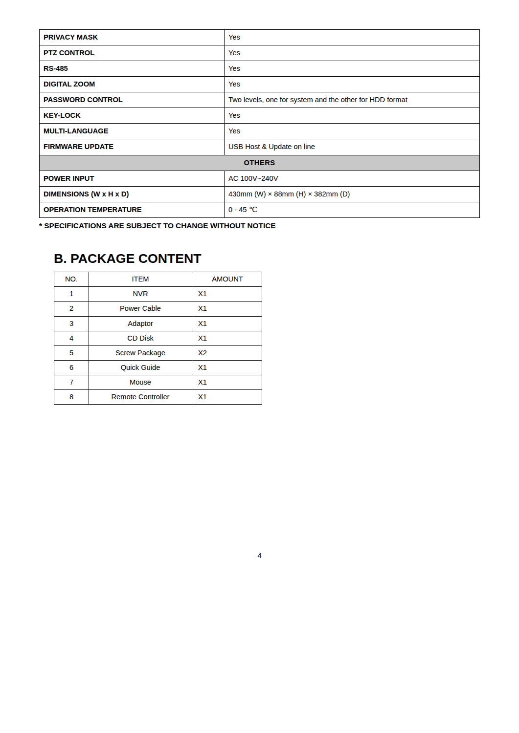| PRIVACY MASK | Yes |
| PTZ CONTROL | Yes |
| RS-485 | Yes |
| DIGITAL ZOOM | Yes |
| PASSWORD CONTROL | Two levels, one for system and the other for HDD format |
| KEY-LOCK | Yes |
| MULTI-LANGUAGE | Yes |
| FIRMWARE UPDATE | USB Host & Update on line |
| OTHERS |
| POWER INPUT | AC 100V~240V |
| DIMENSIONS (W x H x D) | 430mm (W) × 88mm (H) × 382mm (D) |
| OPERATION TEMPERATURE | 0 - 45 ℃ |
* SPECIFICATIONS ARE SUBJECT TO CHANGE WITHOUT NOTICE
B. PACKAGE CONTENT
| NO. | ITEM | AMOUNT |
| 1 | NVR | X1 |
| 2 | Power Cable | X1 |
| 3 | Adaptor | X1 |
| 4 | CD Disk | X1 |
| 5 | Screw Package | X2 |
| 6 | Quick Guide | X1 |
| 7 | Mouse | X1 |
| 8 | Remote Controller | X1 |
4